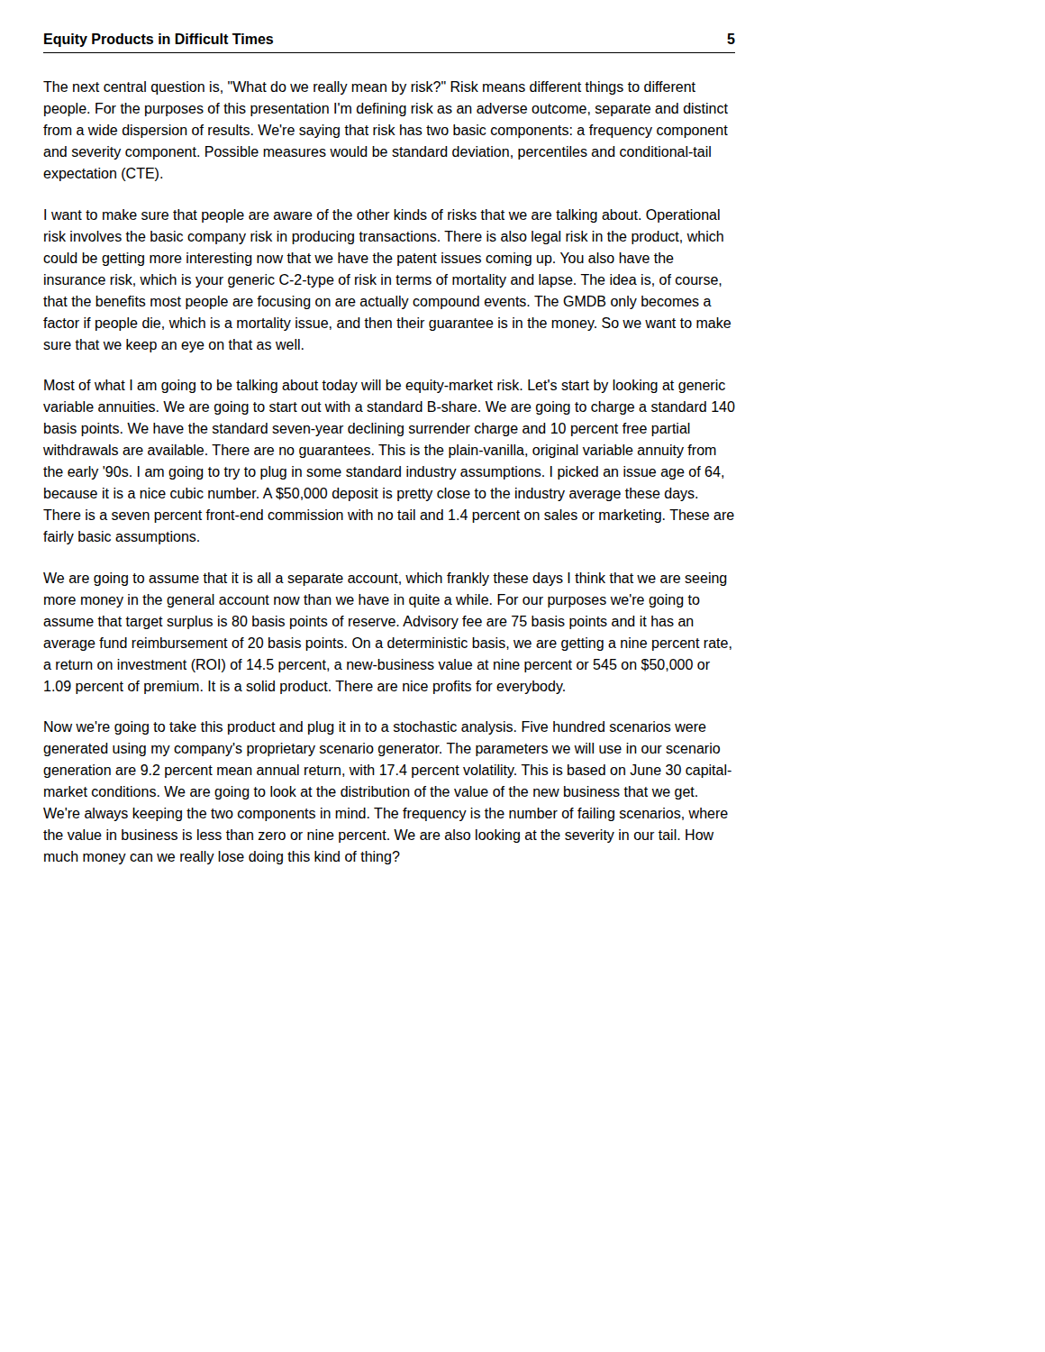Equity Products in Difficult Times 5
The next central question is, "What do we really mean by risk?" Risk means different things to different people. For the purposes of this presentation I'm defining risk as an adverse outcome, separate and distinct from a wide dispersion of results. We're saying that risk has two basic components: a frequency component and severity component. Possible measures would be standard deviation, percentiles and conditional-tail expectation (CTE).
I want to make sure that people are aware of the other kinds of risks that we are talking about. Operational risk involves the basic company risk in producing transactions. There is also legal risk in the product, which could be getting more interesting now that we have the patent issues coming up. You also have the insurance risk, which is your generic C-2-type of risk in terms of mortality and lapse. The idea is, of course, that the benefits most people are focusing on are actually compound events. The GMDB only becomes a factor if people die, which is a mortality issue, and then their guarantee is in the money. So we want to make sure that we keep an eye on that as well.
Most of what I am going to be talking about today will be equity-market risk. Let's start by looking at generic variable annuities. We are going to start out with a standard B-share. We are going to charge a standard 140 basis points. We have the standard seven-year declining surrender charge and 10 percent free partial withdrawals are available. There are no guarantees. This is the plain-vanilla, original variable annuity from the early '90s. I am going to try to plug in some standard industry assumptions. I picked an issue age of 64, because it is a nice cubic number. A $50,000 deposit is pretty close to the industry average these days. There is a seven percent front-end commission with no tail and 1.4 percent on sales or marketing. These are fairly basic assumptions.
We are going to assume that it is all a separate account, which frankly these days I think that we are seeing more money in the general account now than we have in quite a while. For our purposes we're going to assume that target surplus is 80 basis points of reserve. Advisory fee are 75 basis points and it has an average fund reimbursement of 20 basis points. On a deterministic basis, we are getting a nine percent rate, a return on investment (ROI) of 14.5 percent, a new-business value at nine percent or 545 on $50,000 or 1.09 percent of premium. It is a solid product. There are nice profits for everybody.
Now we're going to take this product and plug it in to a stochastic analysis. Five hundred scenarios were generated using my company's proprietary scenario generator. The parameters we will use in our scenario generation are 9.2 percent mean annual return, with 17.4 percent volatility. This is based on June 30 capital-market conditions. We are going to look at the distribution of the value of the new business that we get. We're always keeping the two components in mind. The frequency is the number of failing scenarios, where the value in business is less than zero or nine percent. We are also looking at the severity in our tail. How much money can we really lose doing this kind of thing?